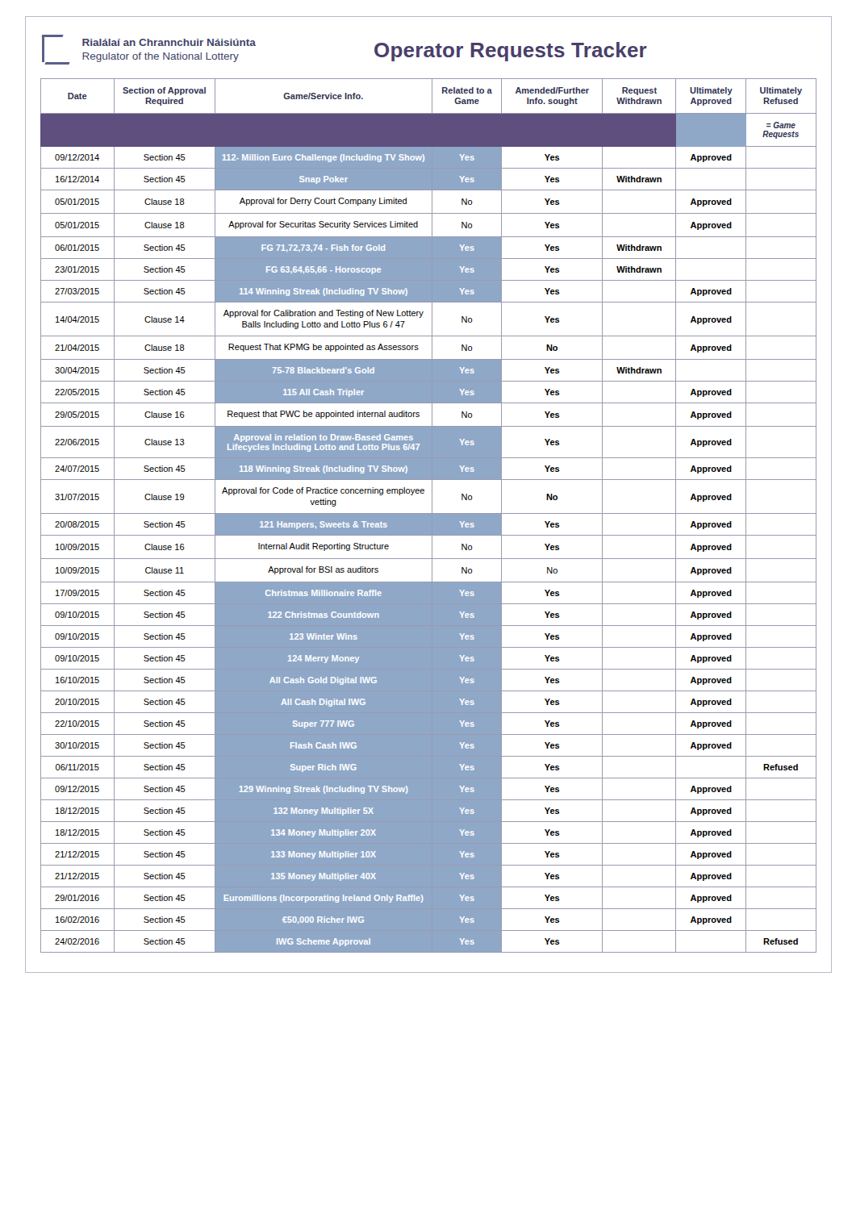Rialálaí an Chrannchuir Náisiúnta
Regulator of the National Lottery
Operator Requests Tracker
| Date | Section of Approval Required | Game/Service Info. | Related to a Game | Amended/Further Info. sought | Request Withdrawn | Ultimately Approved | Ultimately Refused |
| --- | --- | --- | --- | --- | --- | --- | --- |
| | | | | | | | = Game Requests |
| 09/12/2014 | Section 45 | 112- Million Euro Challenge (Including TV Show) | Yes | Yes | | Approved | |
| 16/12/2014 | Section 45 | Snap Poker | Yes | Yes | Withdrawn | | |
| 05/01/2015 | Clause 18 | Approval for Derry Court Company Limited | No | Yes | | Approved | |
| 05/01/2015 | Clause 18 | Approval for Securitas Security Services Limited | No | Yes | | Approved | |
| 06/01/2015 | Section 45 | FG 71,72,73,74 - Fish for Gold | Yes | Yes | Withdrawn | | |
| 23/01/2015 | Section 45 | FG 63,64,65,66 - Horoscope | Yes | Yes | Withdrawn | | |
| 27/03/2015 | Section 45 | 114 Winning Streak (Including TV Show) | Yes | Yes | | Approved | |
| 14/04/2015 | Clause 14 | Approval for Calibration and Testing of New Lottery Balls Including Lotto and Lotto Plus 6 / 47 | No | Yes | | Approved | |
| 21/04/2015 | Clause 18 | Request That KPMG be appointed as Assessors | No | No | | Approved | |
| 30/04/2015 | Section 45 | 75-78 Blackbeard's Gold | Yes | Yes | Withdrawn | | |
| 22/05/2015 | Section 45 | 115 All Cash Tripler | Yes | Yes | | Approved | |
| 29/05/2015 | Clause 16 | Request that PWC be appointed internal auditors | No | Yes | | Approved | |
| 22/06/2015 | Clause 13 | Approval in relation to Draw-Based Games Lifecycles Including Lotto and Lotto Plus 6/47 | Yes | Yes | | Approved | |
| 24/07/2015 | Section 45 | 118 Winning Streak (Including TV Show) | Yes | Yes | | Approved | |
| 31/07/2015 | Clause 19 | Approval for Code of Practice concerning employee vetting | No | No | | Approved | |
| 20/08/2015 | Section 45 | 121 Hampers, Sweets & Treats | Yes | Yes | | Approved | |
| 10/09/2015 | Clause 16 | Internal Audit Reporting Structure | No | Yes | | Approved | |
| 10/09/2015 | Clause 11 | Approval for BSI as auditors | No | No | | Approved | |
| 17/09/2015 | Section 45 | Christmas Millionaire Raffle | Yes | Yes | | Approved | |
| 09/10/2015 | Section 45 | 122 Christmas Countdown | Yes | Yes | | Approved | |
| 09/10/2015 | Section 45 | 123 Winter Wins | Yes | Yes | | Approved | |
| 09/10/2015 | Section 45 | 124 Merry Money | Yes | Yes | | Approved | |
| 16/10/2015 | Section 45 | All Cash Gold Digital IWG | Yes | Yes | | Approved | |
| 20/10/2015 | Section 45 | All Cash Digital IWG | Yes | Yes | | Approved | |
| 22/10/2015 | Section 45 | Super 777 IWG | Yes | Yes | | Approved | |
| 30/10/2015 | Section 45 | Flash Cash IWG | Yes | Yes | | Approved | |
| 06/11/2015 | Section 45 | Super Rich IWG | Yes | Yes | | | Refused |
| 09/12/2015 | Section 45 | 129 Winning Streak (Including TV Show) | Yes | Yes | | Approved | |
| 18/12/2015 | Section 45 | 132 Money Multiplier 5X | Yes | Yes | | Approved | |
| 18/12/2015 | Section 45 | 134 Money Multiplier 20X | Yes | Yes | | Approved | |
| 21/12/2015 | Section 45 | 133 Money Multiplier 10X | Yes | Yes | | Approved | |
| 21/12/2015 | Section 45 | 135 Money Multiplier 40X | Yes | Yes | | Approved | |
| 29/01/2016 | Section 45 | Euromillions (Incorporating Ireland Only Raffle) | Yes | Yes | | Approved | |
| 16/02/2016 | Section 45 | €50,000 Richer IWG | Yes | Yes | | Approved | |
| 24/02/2016 | Section 45 | IWG Scheme Approval | Yes | Yes | | | Refused |